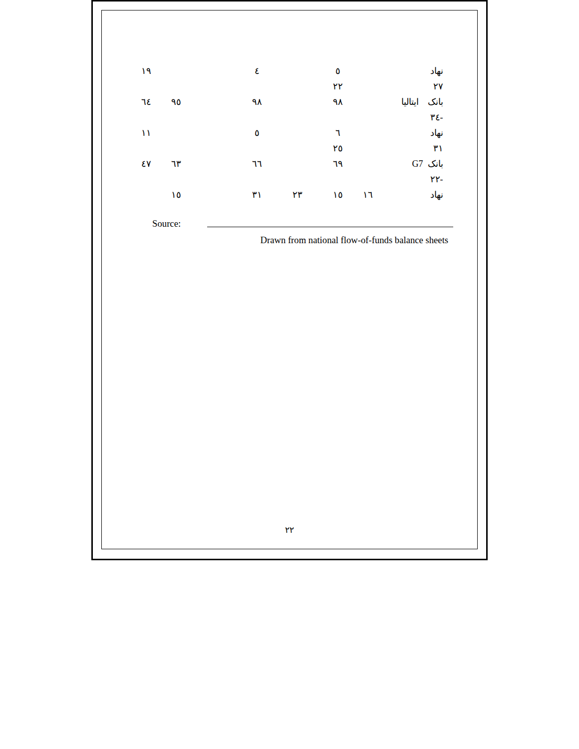| نهاد | | ٥ | | ٤ | | | ١٩ |
| ٢٧ | | ٢٢ | | | | | |
| بانک ایتالیا | | ٩٨ | | ٩٨ | | ٩٥ | ٦٤ |
| -٣٤ | | | | | | | |
| نهاد | | ٦ | | ٥ | | | ١١ |
| ٣١ | | ٢٥ | | | | | |
| بانک G7 | | ٦٩ | | ٦٦ | | ٦٣ | ٤٧ |
| -٢٢ | | | | | | | |
| نهاد | ١٦ | ١٥ | ٢٣ | ٣١ | | ١٥ | |
Source:
Drawn from national flow-of-funds balance sheets
٢٢